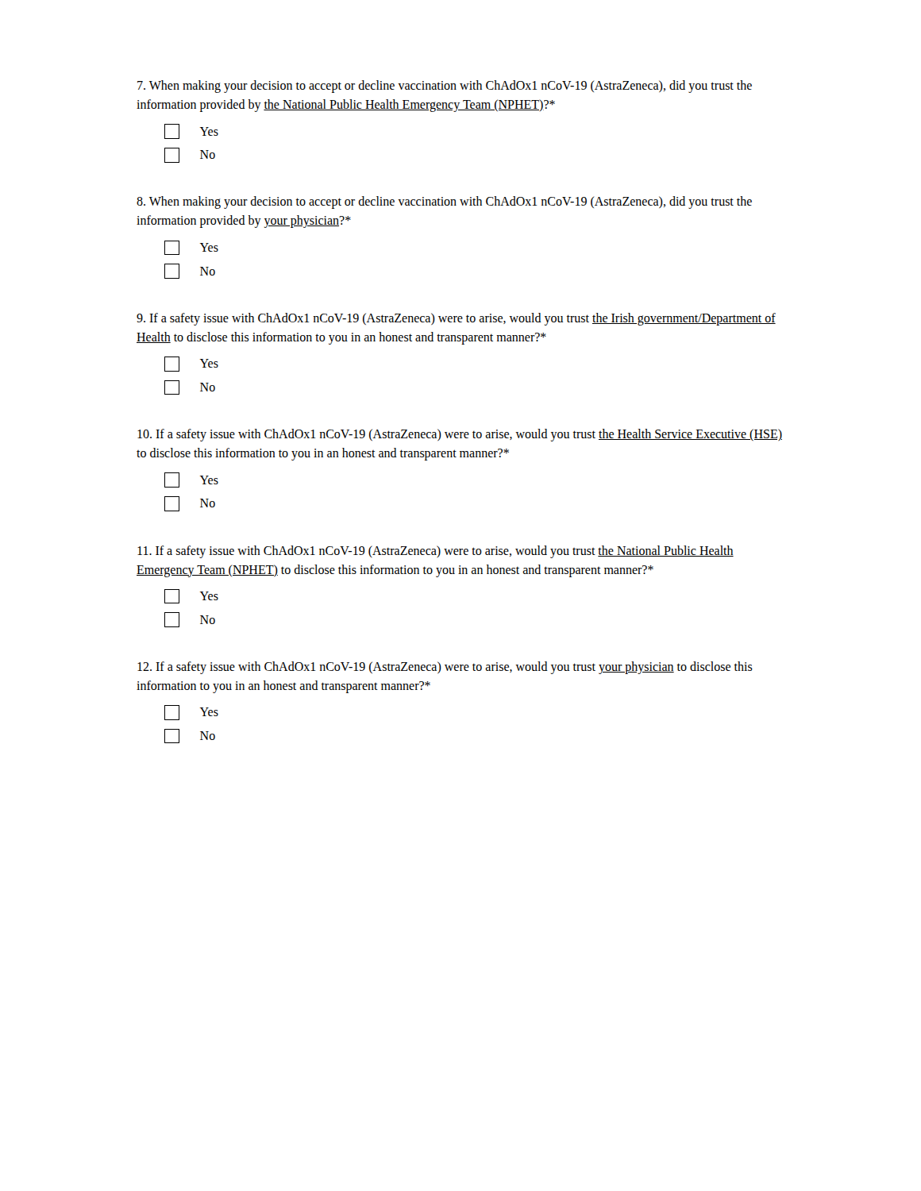7. When making your decision to accept or decline vaccination with ChAdOx1 nCoV-19 (AstraZeneca), did you trust the information provided by the National Public Health Emergency Team (NPHET)?*
Yes
No
8. When making your decision to accept or decline vaccination with ChAdOx1 nCoV-19 (AstraZeneca), did you trust the information provided by your physician?*
Yes
No
9. If a safety issue with ChAdOx1 nCoV-19 (AstraZeneca) were to arise, would you trust the Irish government/Department of Health to disclose this information to you in an honest and transparent manner?*
Yes
No
10. If a safety issue with ChAdOx1 nCoV-19 (AstraZeneca) were to arise, would you trust the Health Service Executive (HSE) to disclose this information to you in an honest and transparent manner?*
Yes
No
11. If a safety issue with ChAdOx1 nCoV-19 (AstraZeneca) were to arise, would you trust the National Public Health Emergency Team (NPHET) to disclose this information to you in an honest and transparent manner?*
Yes
No
12. If a safety issue with ChAdOx1 nCoV-19 (AstraZeneca) were to arise, would you trust your physician to disclose this information to you in an honest and transparent manner?*
Yes
No